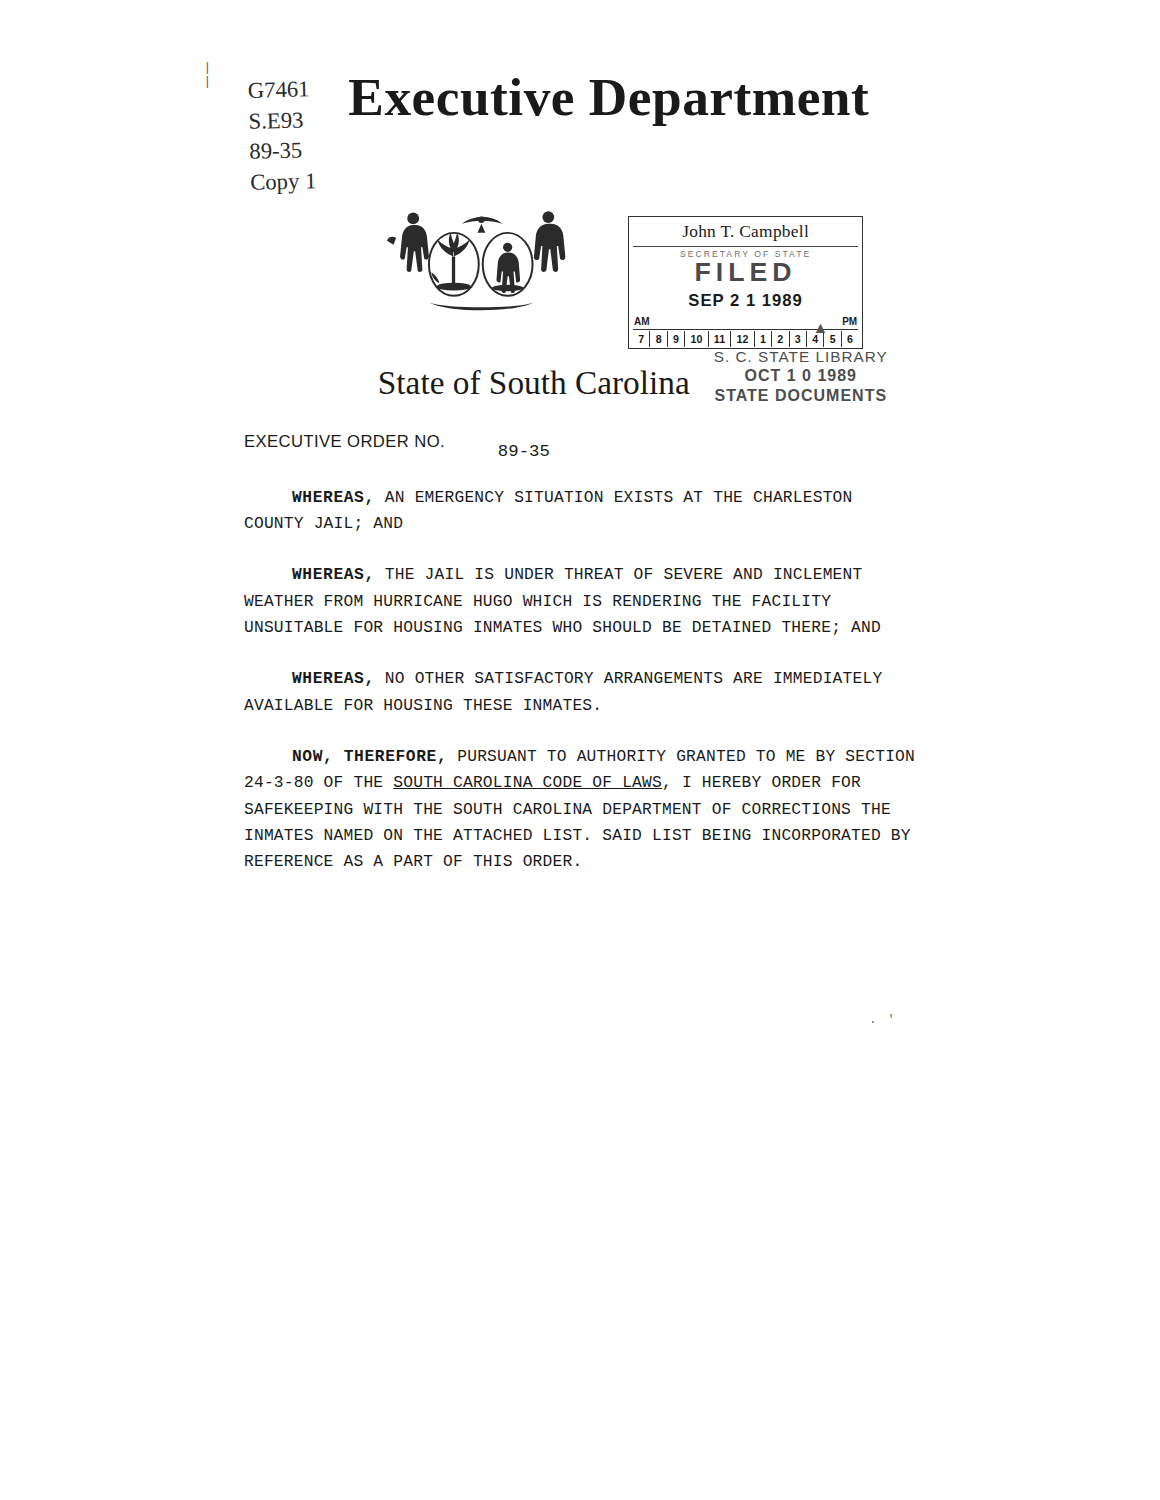|
|
G7461 S.E93 89-35 Copy 1
Executive Department
John T. Campbell
SECRETARY OF STATE
FILED
SEP 2 1 1989
AM PM
789101112123456
State of South Carolina
▲
S. C. STATE LIBRARY
OCT 1 0 1989
STATE DOCUMENTS
EXECUTIVE ORDER NO.
89-35
WHEREAS, AN EMERGENCY SITUATION EXISTS AT THE CHARLESTON COUNTY JAIL; AND
WHEREAS, THE JAIL IS UNDER THREAT OF SEVERE AND INCLEMENT WEATHER FROM HURRICANE HUGO WHICH IS RENDERING THE FACILITY UNSUITABLE FOR HOUSING INMATES WHO SHOULD BE DETAINED THERE; AND
WHEREAS, NO OTHER SATISFACTORY ARRANGEMENTS ARE IMMEDIATELY AVAILABLE FOR HOUSING THESE INMATES.
NOW, THEREFORE, PURSUANT TO AUTHORITY GRANTED TO ME BY SECTION 24-3-80 OF THE SOUTH CAROLINA CODE OF LAWS, I HEREBY ORDER FOR SAFEKEEPING WITH THE SOUTH CAROLINA DEPARTMENT OF CORRECTIONS THE INMATES NAMED ON THE ATTACHED LIST. SAID LIST BEING INCORPORATED BY REFERENCE AS A PART OF THIS ORDER.
. '